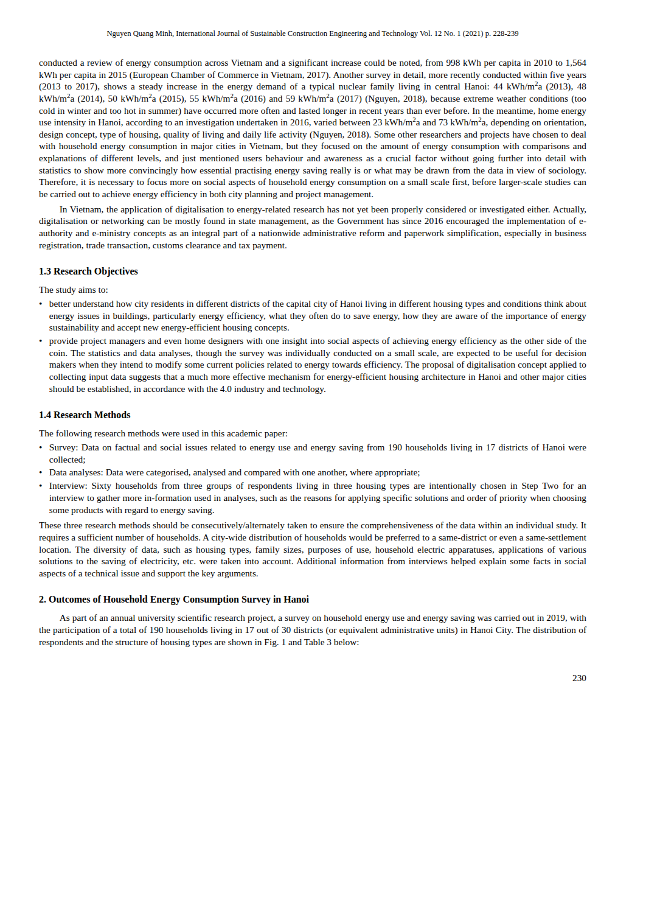Nguyen Quang Minh, International Journal of Sustainable Construction Engineering and Technology Vol. 12 No. 1 (2021) p. 228-239
conducted a review of energy consumption across Vietnam and a significant increase could be noted, from 998 kWh per capita in 2010 to 1,564 kWh per capita in 2015 (European Chamber of Commerce in Vietnam, 2017). Another survey in detail, more recently conducted within five years (2013 to 2017), shows a steady increase in the energy demand of a typical nuclear family living in central Hanoi: 44 kWh/m2a (2013), 48 kWh/m2a (2014), 50 kWh/m2a (2015), 55 kWh/m2a (2016) and 59 kWh/m2a (2017) (Nguyen, 2018), because extreme weather conditions (too cold in winter and too hot in summer) have occurred more often and lasted longer in recent years than ever before. In the meantime, home energy use intensity in Hanoi, according to an investigation undertaken in 2016, varied between 23 kWh/m2a and 73 kWh/m2a, depending on orientation, design concept, type of housing, quality of living and daily life activity (Nguyen, 2018). Some other researchers and projects have chosen to deal with household energy consumption in major cities in Vietnam, but they focused on the amount of energy consumption with comparisons and explanations of different levels, and just mentioned users behaviour and awareness as a crucial factor without going further into detail with statistics to show more convincingly how essential practising energy saving really is or what may be drawn from the data in view of sociology. Therefore, it is necessary to focus more on social aspects of household energy consumption on a small scale first, before larger-scale studies can be carried out to achieve energy efficiency in both city planning and project management.
In Vietnam, the application of digitalisation to energy-related research has not yet been properly considered or investigated either. Actually, digitalisation or networking can be mostly found in state management, as the Government has since 2016 encouraged the implementation of e-authority and e-ministry concepts as an integral part of a nationwide administrative reform and paperwork simplification, especially in business registration, trade transaction, customs clearance and tax payment.
1.3 Research Objectives
The study aims to:
better understand how city residents in different districts of the capital city of Hanoi living in different housing types and conditions think about energy issues in buildings, particularly energy efficiency, what they often do to save energy, how they are aware of the importance of energy sustainability and accept new energy-efficient housing concepts.
provide project managers and even home designers with one insight into social aspects of achieving energy efficiency as the other side of the coin. The statistics and data analyses, though the survey was individually conducted on a small scale, are expected to be useful for decision makers when they intend to modify some current policies related to energy towards efficiency. The proposal of digitalisation concept applied to collecting input data suggests that a much more effective mechanism for energy-efficient housing architecture in Hanoi and other major cities should be established, in accordance with the 4.0 industry and technology.
1.4 Research Methods
The following research methods were used in this academic paper:
Survey: Data on factual and social issues related to energy use and energy saving from 190 households living in 17 districts of Hanoi were collected;
Data analyses: Data were categorised, analysed and compared with one another, where appropriate;
Interview: Sixty households from three groups of respondents living in three housing types are intentionally chosen in Step Two for an interview to gather more in-formation used in analyses, such as the reasons for applying specific solutions and order of priority when choosing some products with regard to energy saving.
These three research methods should be consecutively/alternately taken to ensure the comprehensiveness of the data within an individual study. It requires a sufficient number of households. A city-wide distribution of households would be preferred to a same-district or even a same-settlement location. The diversity of data, such as housing types, family sizes, purposes of use, household electric apparatuses, applications of various solutions to the saving of electricity, etc. were taken into account. Additional information from interviews helped explain some facts in social aspects of a technical issue and support the key arguments.
2. Outcomes of Household Energy Consumption Survey in Hanoi
As part of an annual university scientific research project, a survey on household energy use and energy saving was carried out in 2019, with the participation of a total of 190 households living in 17 out of 30 districts (or equivalent administrative units) in Hanoi City. The distribution of respondents and the structure of housing types are shown in Fig. 1 and Table 3 below:
230